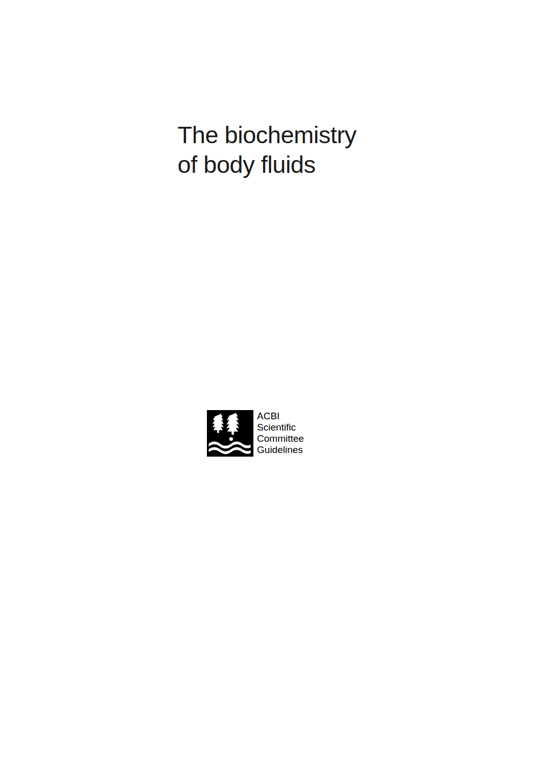The biochemistry
of body fluids
ACBI
Scientific
Committee
Guidelines